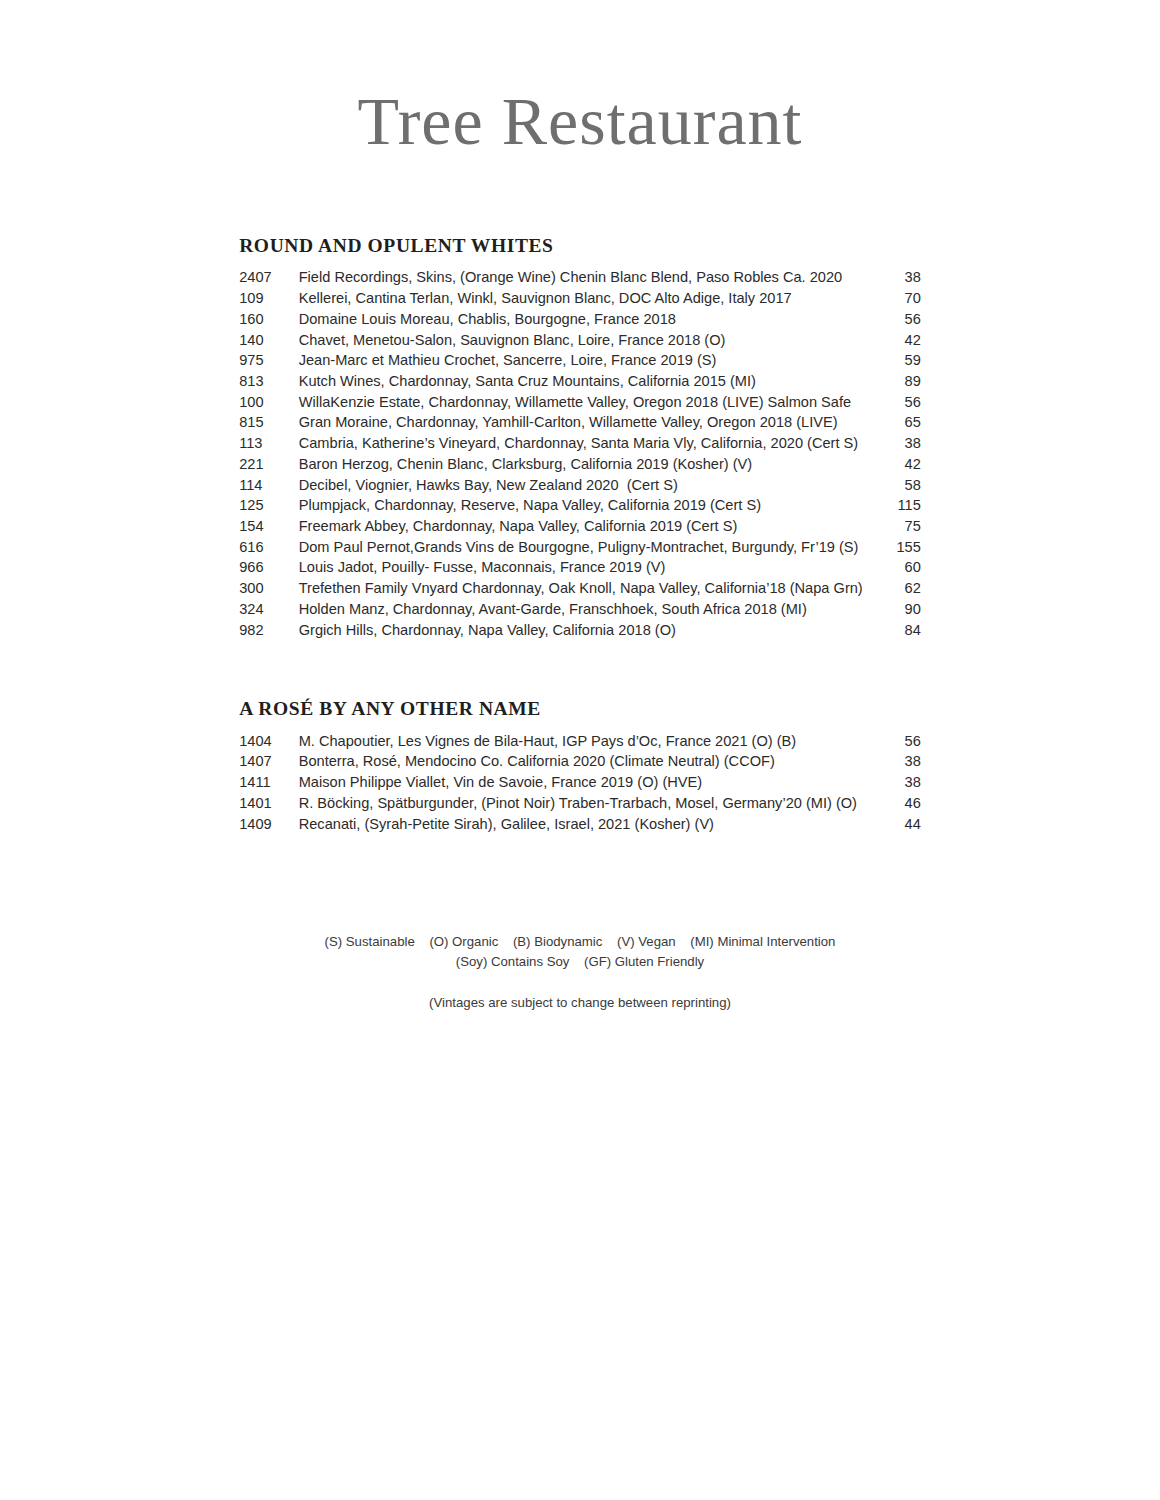Tree Restaurant
Round and Opulent Whites
| 2407 | Field Recordings, Skins, (Orange Wine) Chenin Blanc Blend, Paso Robles Ca. 2020 | 38 |
| 109 | Kellerei, Cantina Terlan, Winkl, Sauvignon Blanc, DOC Alto Adige, Italy 2017 | 70 |
| 160 | Domaine Louis Moreau, Chablis, Bourgogne, France 2018 | 56 |
| 140 | Chavet, Menetou-Salon, Sauvignon Blanc, Loire, France 2018 (O) | 42 |
| 975 | Jean-Marc et Mathieu Crochet, Sancerre, Loire, France 2019 (S) | 59 |
| 813 | Kutch Wines, Chardonnay, Santa Cruz Mountains, California 2015 (MI) | 89 |
| 100 | WillaKenzie Estate, Chardonnay, Willamette Valley, Oregon 2018 (LIVE) Salmon Safe | 56 |
| 815 | Gran Moraine, Chardonnay, Yamhill-Carlton, Willamette Valley, Oregon 2018 (LIVE) | 65 |
| 113 | Cambria, Katherine’s Vineyard, Chardonnay, Santa Maria Vly, California, 2020 (Cert S) | 38 |
| 221 | Baron Herzog, Chenin Blanc, Clarksburg, California 2019 (Kosher) (V) | 42 |
| 114 | Decibel, Viognier, Hawks Bay, New Zealand 2020 (Cert S) | 58 |
| 125 | Plumpjack, Chardonnay, Reserve, Napa Valley, California 2019 (Cert S) | 115 |
| 154 | Freemark Abbey, Chardonnay, Napa Valley, California 2019 (Cert S) | 75 |
| 616 | Dom Paul Pernot,Grands Vins de Bourgogne, Puligny-Montrachet, Burgundy, Fr’19 (S) | 155 |
| 966 | Louis Jadot, Pouilly- Fusse, Maconnais, France 2019 (V) | 60 |
| 300 | Trefethen Family Vnyard Chardonnay, Oak Knoll, Napa Valley, California’18 (Napa Grn) | 62 |
| 324 | Holden Manz, Chardonnay, Avant-Garde, Franschhoek, South Africa 2018 (MI) | 90 |
| 982 | Grgich Hills, Chardonnay, Napa Valley, California 2018 (O) | 84 |
A Rosé by any other Name
| 1404 | M. Chapoutier, Les Vignes de Bila-Haut, IGP Pays d’Oc, France 2021 (O) (B) | 56 |
| 1407 | Bonterra, Rosé, Mendocino Co. California 2020 (Climate Neutral) (CCOF) | 38 |
| 1411 | Maison Philippe Viallet, Vin de Savoie, France 2019 (O) (HVE) | 38 |
| 1401 | R. Böcking, Spätburgunder, (Pinot Noir) Traben-Trarbach, Mosel, Germany’20 (MI) (O) | 46 |
| 1409 | Recanati, (Syrah-Petite Sirah), Galilee, Israel, 2021 (Kosher) (V) | 44 |
(S) Sustainable (O) Organic (B) Biodynamic (V) Vegan (MI) Minimal Intervention (Soy) Contains Soy (GF) Gluten Friendly (Vintages are subject to change between reprinting)